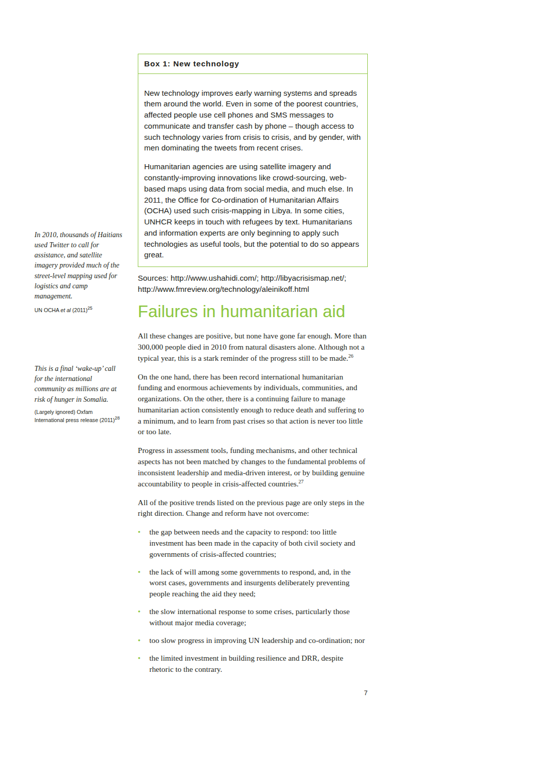In 2010, thousands of Haitians used Twitter to call for assistance, and satellite imagery provided much of the street-level mapping used for logistics and camp management.
UN OCHA et al (2011)25
This is a final ‘wake-up’ call for the international community as millions are at risk of hunger in Somalia.
(Largely ignored) Oxfam International press release (2011)28
Box 1: New technology
New technology improves early warning systems and spreads them around the world. Even in some of the poorest countries, affected people use cell phones and SMS messages to communicate and transfer cash by phone – though access to such technology varies from crisis to crisis, and by gender, with men dominating the tweets from recent crises.
Humanitarian agencies are using satellite imagery and constantly-improving innovations like crowd-sourcing, web-based maps using data from social media, and much else. In 2011, the Office for Co-ordination of Humanitarian Affairs (OCHA) used such crisis-mapping in Libya. In some cities, UNHCR keeps in touch with refugees by text. Humanitarians and information experts are only beginning to apply such technologies as useful tools, but the potential to do so appears great.
Sources: http://www.ushahidi.com/; http://libyacrisismap.net/;
http://www.fmreview.org/technology/aleinikoff.html
Failures in humanitarian aid
All these changes are positive, but none have gone far enough. More than 300,000 people died in 2010 from natural disasters alone. Although not a typical year, this is a stark reminder of the progress still to be made.26
On the one hand, there has been record international humanitarian funding and enormous achievements by individuals, communities, and organizations. On the other, there is a continuing failure to manage humanitarian action consistently enough to reduce death and suffering to a minimum, and to learn from past crises so that action is never too little or too late.
Progress in assessment tools, funding mechanisms, and other technical aspects has not been matched by changes to the fundamental problems of inconsistent leadership and media-driven interest, or by building genuine accountability to people in crisis-affected countries.27
All of the positive trends listed on the previous page are only steps in the right direction. Change and reform have not overcome:
the gap between needs and the capacity to respond: too little investment has been made in the capacity of both civil society and governments of crisis-affected countries;
the lack of will among some governments to respond, and, in the worst cases, governments and insurgents deliberately preventing people reaching the aid they need;
the slow international response to some crises, particularly those without major media coverage;
too slow progress in improving UN leadership and co-ordination; nor
the limited investment in building resilience and DRR, despite rhetoric to the contrary.
7